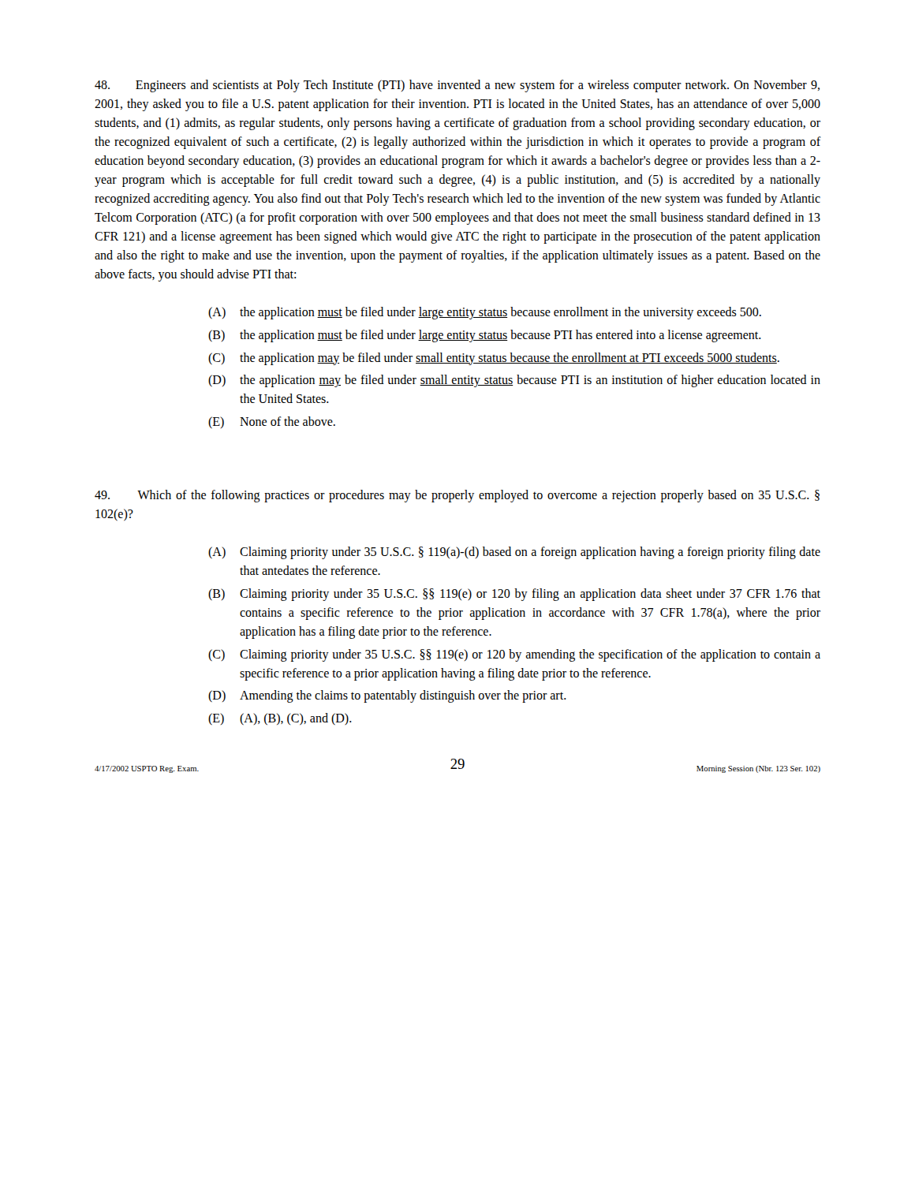48. Engineers and scientists at Poly Tech Institute (PTI) have invented a new system for a wireless computer network. On November 9, 2001, they asked you to file a U.S. patent application for their invention. PTI is located in the United States, has an attendance of over 5,000 students, and (1) admits, as regular students, only persons having a certificate of graduation from a school providing secondary education, or the recognized equivalent of such a certificate, (2) is legally authorized within the jurisdiction in which it operates to provide a program of education beyond secondary education, (3) provides an educational program for which it awards a bachelor's degree or provides less than a 2-year program which is acceptable for full credit toward such a degree, (4) is a public institution, and (5) is accredited by a nationally recognized accrediting agency. You also find out that Poly Tech's research which led to the invention of the new system was funded by Atlantic Telcom Corporation (ATC) (a for profit corporation with over 500 employees and that does not meet the small business standard defined in 13 CFR 121) and a license agreement has been signed which would give ATC the right to participate in the prosecution of the patent application and also the right to make and use the invention, upon the payment of royalties, if the application ultimately issues as a patent. Based on the above facts, you should advise PTI that:
(A) the application must be filed under large entity status because enrollment in the university exceeds 500.
(B) the application must be filed under large entity status because PTI has entered into a license agreement.
(C) the application may be filed under small entity status because the enrollment at PTI exceeds 5000 students.
(D) the application may be filed under small entity status because PTI is an institution of higher education located in the United States.
(E) None of the above.
49. Which of the following practices or procedures may be properly employed to overcome a rejection properly based on 35 U.S.C. § 102(e)?
(A) Claiming priority under 35 U.S.C. § 119(a)-(d) based on a foreign application having a foreign priority filing date that antedates the reference.
(B) Claiming priority under 35 U.S.C. §§ 119(e) or 120 by filing an application data sheet under 37 CFR 1.76 that contains a specific reference to the prior application in accordance with 37 CFR 1.78(a), where the prior application has a filing date prior to the reference.
(C) Claiming priority under 35 U.S.C. §§ 119(e) or 120 by amending the specification of the application to contain a specific reference to a prior application having a filing date prior to the reference.
(D) Amending the claims to patentably distinguish over the prior art.
(E) (A), (B), (C), and (D).
4/17/2002 USPTO Reg. Exam.
29
Morning Session (Nbr. 123 Ser. 102)